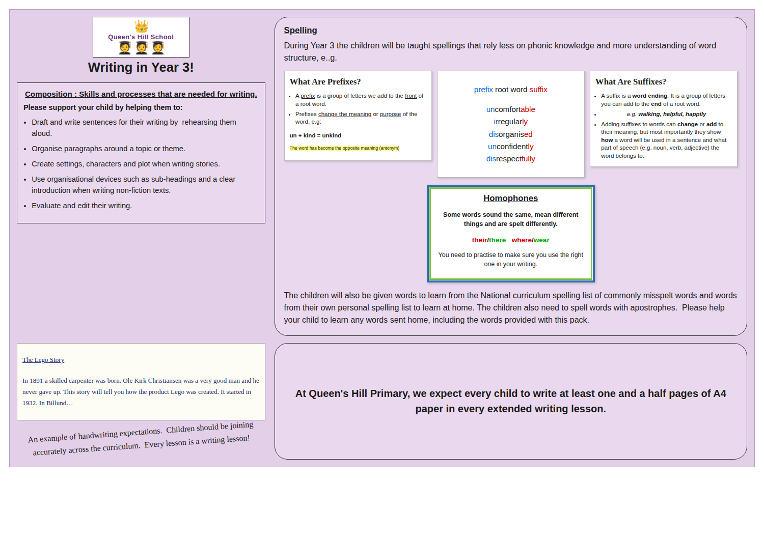👑 Queen's Hill School 🧑‍🎓 🧑‍🎓 🧑‍🎓
Writing in Year 3!
Composition : Skills and processes that are needed for writing.
Please support your child by helping them to:
Draft and write sentences for their writing by rehearsing them aloud.
Organise paragraphs around a topic or theme.
Create settings, characters and plot when writing stories.
Use organisational devices such as sub-headings and a clear introduction when writing non-fiction texts.
Evaluate and edit their writing.
Spelling
During Year 3 the children will be taught spellings that rely less on phonic knowledge and more understanding of word structure, e..g.
What Are Prefixes?
A prefix is a group of letters we add to the front of a root word.
Prefixes change the meaning or purpose of the word, e.g:
un + kind = unkind
The word has become the opposite meaning (antonym)
prefix root word suffix
uncomfortable irregularly disorganised unconfidently disrespectful ly
What Are Suffixes?
A suffix is a word ending. It is a group of letters you can add to the end of a root word.
e.g. walking, helpful, happily
Adding suffixes to words can change or add to their meaning, but most importantly they show how a word will be used in a sentence and what part of speech (e.g. noun, verb, adjective) the word belongs to.
Homophones
Some words sound the same, mean different things and are spelt differently.
their/there where/wear
You need to practise to make sure you use the right one in your writing.
The children will also be given words to learn from the National curriculum spelling list of commonly misspelt words and words from their own personal spelling list to learn at home. The children also need to spell words with apostrophes. Please help your child to learn any words sent home, including the words provided with this pack.
The Lego Story
In 1891 a skilled carpenter was born. Ole Kirk Christiansen was a very good man and he never gave up. This story will tell you how the product Lego was created. It started in 1932. In Billund…
An example of handwriting expectations. Children should be joining accurately across the curriculum. Every lesson is a writing lesson!
At Queen's Hill Primary, we expect every child to write at least one and a half pages of A4 paper in every extended writing lesson.